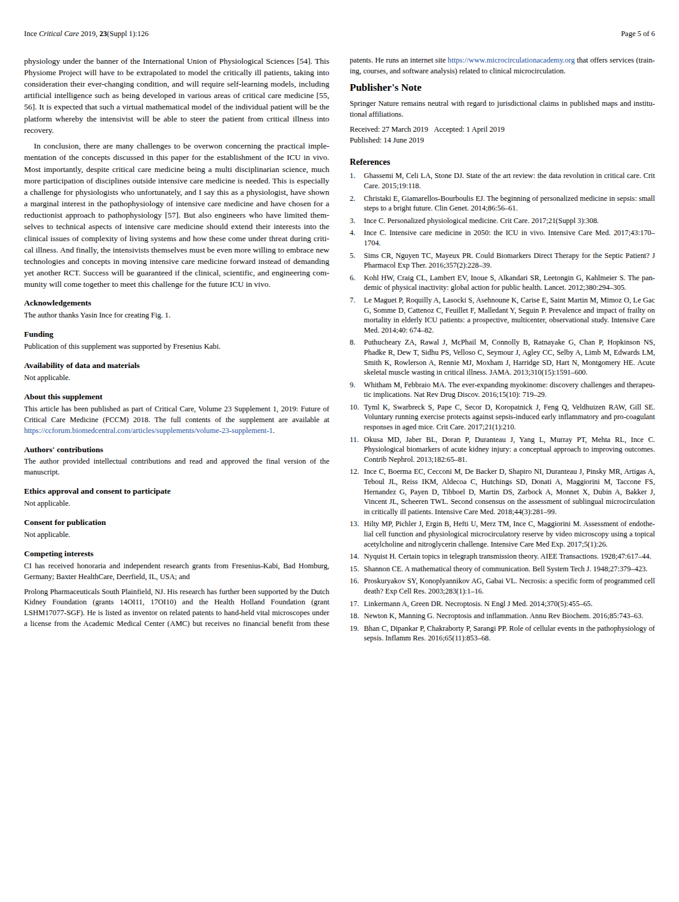Ince Critical Care 2019, 23(Suppl 1):126
Page 5 of 6
physiology under the banner of the International Union of Physiological Sciences [54]. This Physiome Project will have to be extrapolated to model the critically ill patients, taking into consideration their ever-changing condition, and will require self-learning models, including artificial intelligence such as being developed in various areas of critical care medicine [55, 56]. It is expected that such a virtual mathematical model of the individual patient will be the platform whereby the intensivist will be able to steer the patient from critical illness into recovery.
In conclusion, there are many challenges to be overwon concerning the practical implementation of the concepts discussed in this paper for the establishment of the ICU in vivo. Most importantly, despite critical care medicine being a multi disciplinarian science, much more participation of disciplines outside intensive care medicine is needed. This is especially a challenge for physiologists who unfortunately, and I say this as a physiologist, have shown a marginal interest in the pathophysiology of intensive care medicine and have chosen for a reductionist approach to pathophysiology [57]. But also engineers who have limited themselves to technical aspects of intensive care medicine should extend their interests into the clinical issues of complexity of living systems and how these come under threat during critical illness. And finally, the intensivists themselves must be even more willing to embrace new technologies and concepts in moving intensive care medicine forward instead of demanding yet another RCT. Success will be guaranteed if the clinical, scientific, and engineering community will come together to meet this challenge for the future ICU in vivo.
Acknowledgements
The author thanks Yasin Ince for creating Fig. 1.
Funding
Publication of this supplement was supported by Fresenius Kabi.
Availability of data and materials
Not applicable.
About this supplement
This article has been published as part of Critical Care, Volume 23 Supplement 1, 2019: Future of Critical Care Medicine (FCCM) 2018. The full contents of the supplement are available at https://ccforum.biomedcentral.com/articles/supplements/volume-23-supplement-1.
Authors' contributions
The author provided intellectual contributions and read and approved the final version of the manuscript.
Ethics approval and consent to participate
Not applicable.
Consent for publication
Not applicable.
Competing interests
CI has received honoraria and independent research grants from Fresenius-Kabi, Bad Homburg, Germany; Baxter HealthCare, Deerfield, IL, USA; and
Prolong Pharmaceuticals South Plainfield, NJ. His research has further been supported by the Dutch Kidney Foundation (grants 14OI11, 17OI10) and the Health Holland Foundation (grant LSHM17077-SGF). He is listed as inventor on related patents to hand-held vital microscopes under a license from the Academic Medical Center (AMC) but receives no financial benefit from these patents. He runs an internet site https://www.microcirculationacademy.org that offers services (training, courses, and software analysis) related to clinical microcirculation.
Publisher's Note
Springer Nature remains neutral with regard to jurisdictional claims in published maps and institutional affiliations.
Received: 27 March 2019 Accepted: 1 April 2019
Published: 14 June 2019
References
Ghassemi M, Celi LA, Stone DJ. State of the art review: the data revolution in critical care. Crit Care. 2015;19:118.
Christaki E, Giamarellos-Bourboulis EJ. The beginning of personalized medicine in sepsis: small steps to a bright future. Clin Genet. 2014;86:56–61.
Ince C. Personalized physiological medicine. Crit Care. 2017;21(Suppl 3):308.
Ince C. Intensive care medicine in 2050: the ICU in vivo. Intensive Care Med. 2017;43:170–1704.
Sims CR, Nguyen TC, Mayeux PR. Could Biomarkers Direct Therapy for the Septic Patient? J Pharmacol Exp Ther. 2016;357(2):228–39.
Kohl HW, Craig CL, Lambert EV, Inoue S, Alkandari SR, Leetongin G, Kahlmeier S. The pandemic of physical inactivity: global action for public health. Lancet. 2012;380:294–305.
Le Maguet P, Roquilly A, Lasocki S, Asehnoune K, Carise E, Saint Martin M, Mimoz O, Le Gac G, Somme D, Cattenoz C, Feuillet F, Malledant Y, Seguin P. Prevalence and impact of frailty on mortality in elderly ICU patients: a prospective, multicenter, observational study. Intensive Care Med. 2014;40: 674–82.
Puthucheary ZA, Rawal J, McPhail M, Connolly B, Ratnayake G, Chan P, Hopkinson NS, Phadke R, Dew T, Sidhu PS, Velloso C, Seymour J, Agley CC, Selby A, Limb M, Edwards LM, Smith K, Rowlerson A, Rennie MJ, Moxham J, Harridge SD, Hart N, Montgomery HE. Acute skeletal muscle wasting in critical illness. JAMA. 2013;310(15):1591–600.
Whitham M, Febbraio MA. The ever-expanding myokinome: discovery challenges and therapeutic implications. Nat Rev Drug Discov. 2016;15(10): 719–29.
Tyml K, Swarbreck S, Pape C, Secor D, Koropatnick J, Feng Q, Veldhuizen RAW, Gill SE. Voluntary running exercise protects against sepsis-induced early inflammatory and pro-coagulant responses in aged mice. Crit Care. 2017;21(1):210.
Okusa MD, Jaber BL, Doran P, Duranteau J, Yang L, Murray PT, Mehta RL, Ince C. Physiological biomarkers of acute kidney injury: a conceptual approach to improving outcomes. Contrib Nephrol. 2013;182:65–81.
Ince C, Boerma EC, Cecconi M, De Backer D, Shapiro NI, Duranteau J, Pinsky MR, Artigas A, Teboul JL, Reiss IKM, Aldecoa C, Hutchings SD, Donati A, Maggiorini M, Taccone FS, Hernandez G, Payen D, Tibboel D, Martin DS, Zarbock A, Monnet X, Dubin A, Bakker J, Vincent JL, Scheeren TWL. Second consensus on the assessment of sublingual microcirculation in critically ill patients. Intensive Care Med. 2018;44(3):281–99.
Hilty MP, Pichler J, Ergin B, Hefti U, Merz TM, Ince C, Maggiorini M. Assessment of endothelial cell function and physiological microcirculatory reserve by video microscopy using a topical acetylcholine and nitroglycerin challenge. Intensive Care Med Exp. 2017;5(1):26.
Nyquist H. Certain topics in telegraph transmission theory. AIEE Transactions. 1928;47:617–44.
Shannon CE. A mathematical theory of communication. Bell System Tech J. 1948;27:379–423.
Proskuryakov SY, Konoplyannikov AG, Gabai VL. Necrosis: a specific form of programmed cell death? Exp Cell Res. 2003;283(1):1–16.
Linkermann A, Green DR. Necroptosis. N Engl J Med. 2014;370(5):455–65.
Newton K, Manning G. Necroptosis and inflammation. Annu Rev Biochem. 2016;85:743–63.
Bhan C, Dipankar P, Chakraborty P, Sarangi PP. Role of cellular events in the pathophysiology of sepsis. Inflamm Res. 2016;65(11):853–68.